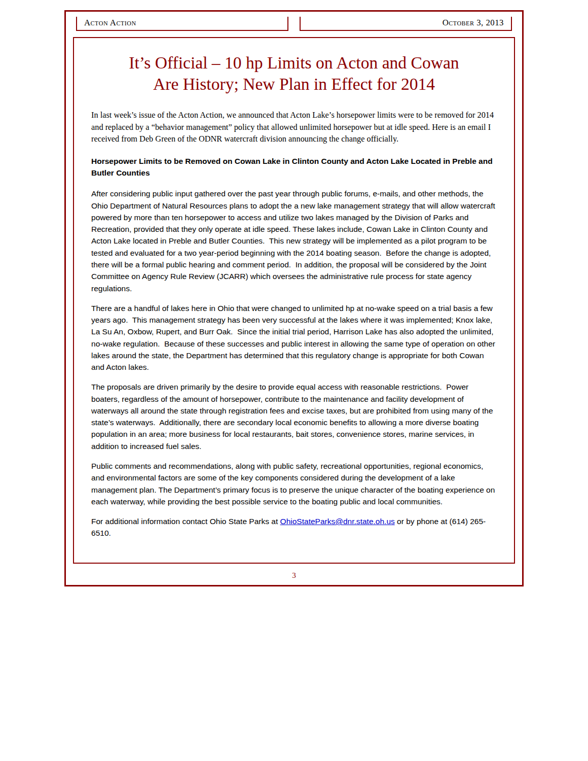Acton Action
October 3, 2013
It’s Official – 10 hp Limits on Acton and Cowan
Are History; New Plan in Effect for 2014
In last week’s issue of the Acton Action, we announced that Acton Lake’s horsepower limits were to be removed for 2014 and replaced by a “behavior management” policy that allowed unlimited horsepower but at idle speed. Here is an email I received from Deb Green of the ODNR watercraft division announcing the change officially.
Horsepower Limits to be Removed on Cowan Lake in Clinton County and Acton Lake Located in Preble and Butler Counties
After considering public input gathered over the past year through public forums, e-mails, and other methods, the Ohio Department of Natural Resources plans to adopt the a new lake management strategy that will allow watercraft powered by more than ten horsepower to access and utilize two lakes managed by the Division of Parks and Recreation, provided that they only operate at idle speed. These lakes include, Cowan Lake in Clinton County and Acton Lake located in Preble and Butler Counties. This new strategy will be implemented as a pilot program to be tested and evaluated for a two year-period beginning with the 2014 boating season. Before the change is adopted, there will be a formal public hearing and comment period. In addition, the proposal will be considered by the Joint Committee on Agency Rule Review (JCARR) which oversees the administrative rule process for state agency regulations.
There are a handful of lakes here in Ohio that were changed to unlimited hp at no-wake speed on a trial basis a few years ago. This management strategy has been very successful at the lakes where it was implemented; Knox lake, La Su An, Oxbow, Rupert, and Burr Oak. Since the initial trial period, Harrison Lake has also adopted the unlimited, no-wake regulation. Because of these successes and public interest in allowing the same type of operation on other lakes around the state, the Department has determined that this regulatory change is appropriate for both Cowan and Acton lakes.
The proposals are driven primarily by the desire to provide equal access with reasonable restrictions. Power boaters, regardless of the amount of horsepower, contribute to the maintenance and facility development of waterways all around the state through registration fees and excise taxes, but are prohibited from using many of the state’s waterways. Additionally, there are secondary local economic benefits to allowing a more diverse boating population in an area; more business for local restaurants, bait stores, convenience stores, marine services, in addition to increased fuel sales.
Public comments and recommendations, along with public safety, recreational opportunities, regional economics, and environmental factors are some of the key components considered during the development of a lake management plan. The Department’s primary focus is to preserve the unique character of the boating experience on each waterway, while providing the best possible service to the boating public and local communities.
For additional information contact Ohio State Parks at OhioStateParks@dnr.state.oh.us or by phone at (614) 265-6510.
3